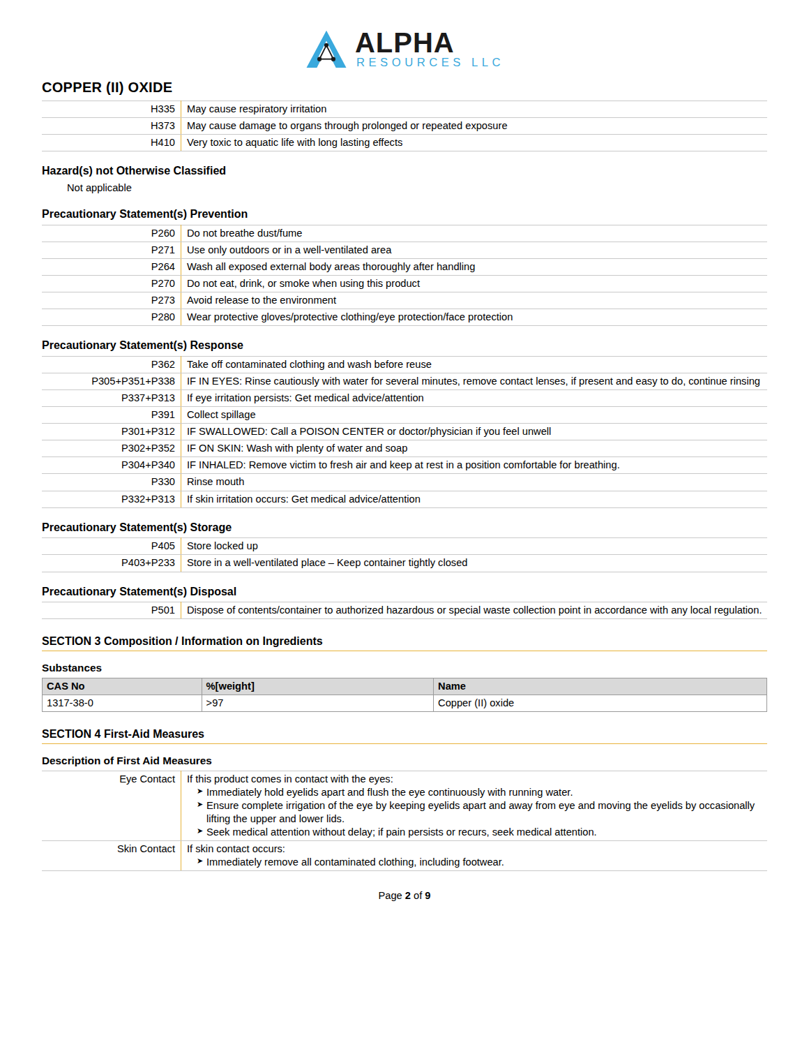ALPHA
RESOURCES LLC
COPPER (II) OXIDE
| H335 | May cause respiratory irritation |
| H373 | May cause damage to organs through prolonged or repeated exposure |
| H410 | Very toxic to aquatic life with long lasting effects |
Hazard(s) not Otherwise Classified
Not applicable
Precautionary Statement(s) Prevention
| P260 | Do not breathe dust/fume |
| P271 | Use only outdoors or in a well-ventilated area |
| P264 | Wash all exposed external body areas thoroughly after handling |
| P270 | Do not eat, drink, or smoke when using this product |
| P273 | Avoid release to the environment |
| P280 | Wear protective gloves/protective clothing/eye protection/face protection |
Precautionary Statement(s) Response
| P362 | Take off contaminated clothing and wash before reuse |
| P305+P351+P338 | IF IN EYES: Rinse cautiously with water for several minutes, remove contact lenses, if present and easy to do, continue rinsing |
| P337+P313 | If eye irritation persists: Get medical advice/attention |
| P391 | Collect spillage |
| P301+P312 | IF SWALLOWED: Call a POISON CENTER or doctor/physician if you feel unwell |
| P302+P352 | IF ON SKIN: Wash with plenty of water and soap |
| P304+P340 | IF INHALED: Remove victim to fresh air and keep at rest in a position comfortable for breathing. |
| P330 | Rinse mouth |
| P332+P313 | If skin irritation occurs: Get medical advice/attention |
Precautionary Statement(s) Storage
| P405 | Store locked up |
| P403+P233 | Store in a well-ventilated place – Keep container tightly closed |
Precautionary Statement(s) Disposal
| P501 | Dispose of contents/container to authorized hazardous or special waste collection point in accordance with any local regulation. |
SECTION 3 Composition / Information on Ingredients
Substances
| CAS No | %[weight] | Name |
| --- | --- | --- |
| 1317-38-0 | >97 | Copper (II) oxide |
SECTION 4 First-Aid Measures
Description of First Aid Measures
| Eye Contact | If this product comes in contact with the eyes: Immediately hold eyelids apart and flush the eye continuously with running water. Ensure complete irrigation of the eye by keeping eyelids apart and away from eye and moving the eyelids by occasionally lifting the upper and lower lids. Seek medical attention without delay; if pain persists or recurs, seek medical attention. |
| Skin Contact | If skin contact occurs: Immediately remove all contaminated clothing, including footwear. |
Page 2 of 9